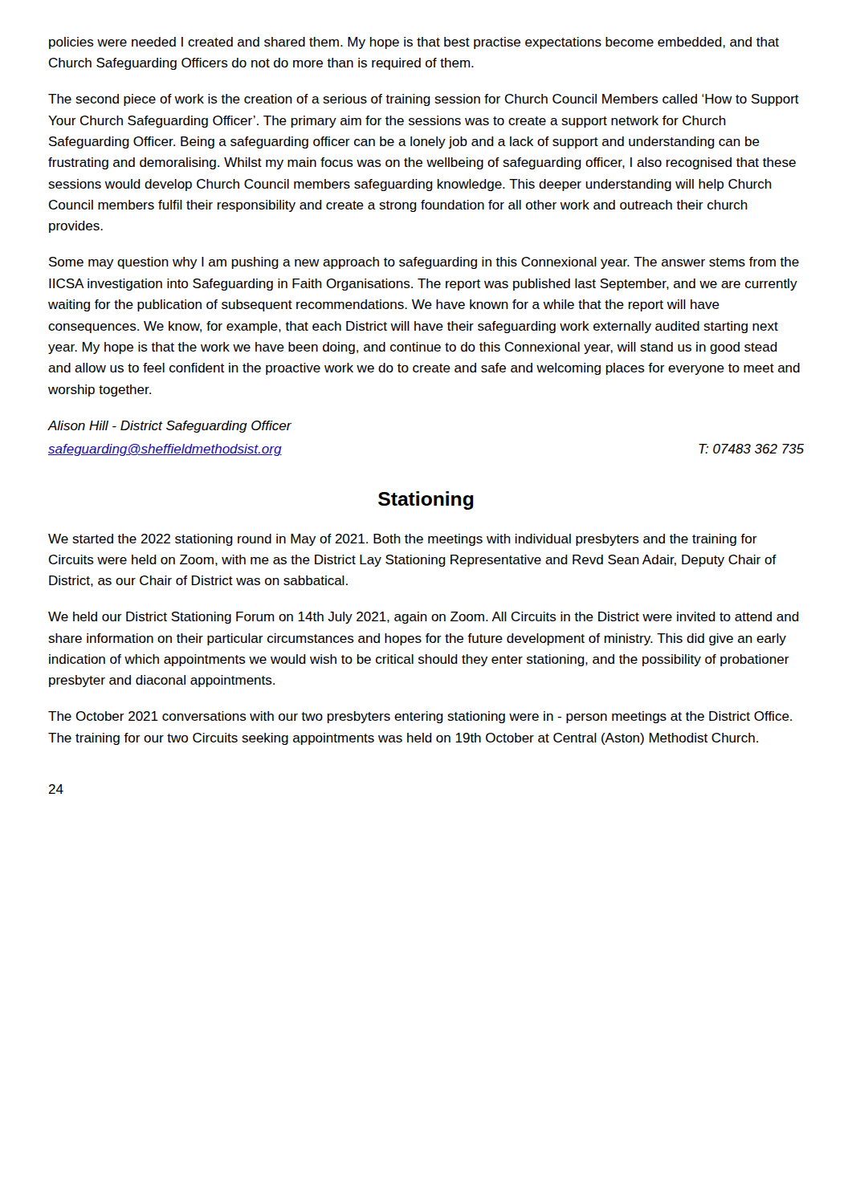policies were needed I created and shared them. My hope is that best practise expectations become embedded, and that Church Safeguarding Officers do not do more than is required of them.
The second piece of work is the creation of a serious of training session for Church Council Members called ‘How to Support Your Church Safeguarding Officer’. The primary aim for the sessions was to create a support network for Church Safeguarding Officer. Being a safeguarding officer can be a lonely job and a lack of support and understanding can be frustrating and demoralising. Whilst my main focus was on the wellbeing of safeguarding officer, I also recognised that these sessions would develop Church Council members safeguarding knowledge. This deeper understanding will help Church Council members fulfil their responsibility and create a strong foundation for all other work and outreach their church provides.
Some may question why I am pushing a new approach to safeguarding in this Connexional year. The answer stems from the IICSA investigation into Safeguarding in Faith Organisations. The report was published last September, and we are currently waiting for the publication of subsequent recommendations. We have known for a while that the report will have consequences. We know, for example, that each District will have their safeguarding work externally audited starting next year. My hope is that the work we have been doing, and continue to do this Connexional year, will stand us in good stead and allow us to feel confident in the proactive work we do to create and safe and welcoming places for everyone to meet and worship together.
Alison Hill - District Safeguarding Officer
safeguarding@sheffieldmethodsist.org T: 07483 362 735
Stationing
We started the 2022 stationing round in May of 2021. Both the meetings with individual presbyters and the training for Circuits were held on Zoom, with me as the District Lay Stationing Representative and Revd Sean Adair, Deputy Chair of District, as our Chair of District was on sabbatical.
We held our District Stationing Forum on 14th July 2021, again on Zoom. All Circuits in the District were invited to attend and share information on their particular circumstances and hopes for the future development of ministry. This did give an early indication of which appointments we would wish to be critical should they enter stationing, and the possibility of probationer presbyter and diaconal appointments.
The October 2021 conversations with our two presbyters entering stationing were in - person meetings at the District Office. The training for our two Circuits seeking appointments was held on 19th October at Central (Aston) Methodist Church.
24